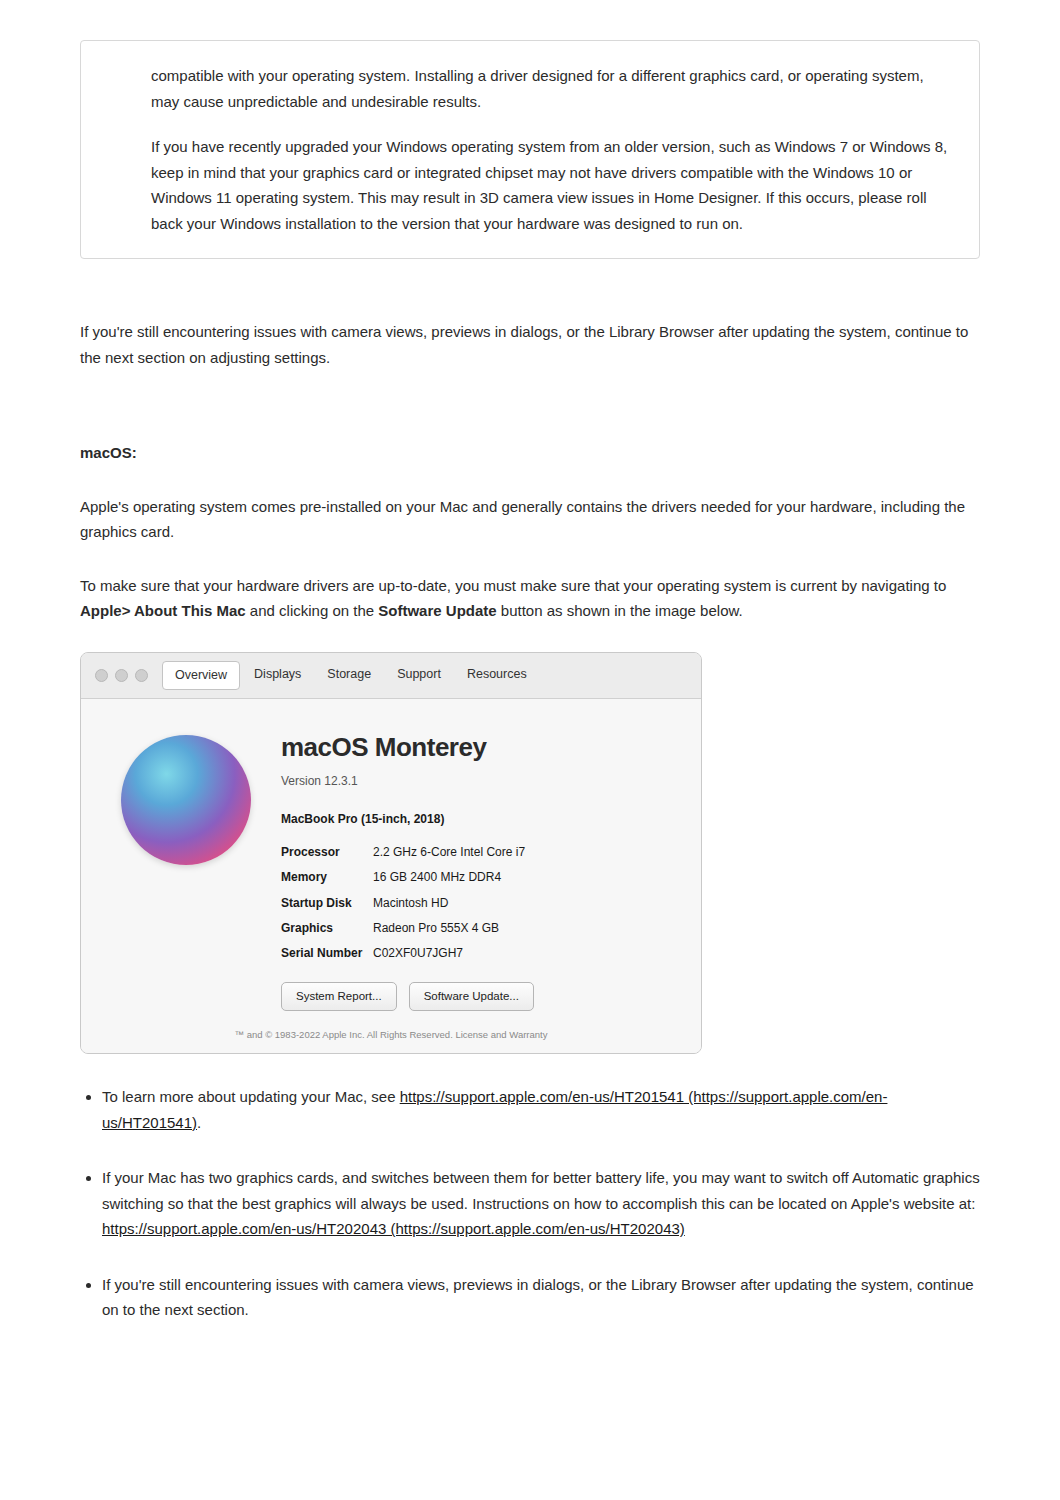compatible with your operating system. Installing a driver designed for a different graphics card, or operating system, may cause unpredictable and undesirable results.
If you have recently upgraded your Windows operating system from an older version, such as Windows 7 or Windows 8, keep in mind that your graphics card or integrated chipset may not have drivers compatible with the Windows 10 or Windows 11 operating system. This may result in 3D camera view issues in Home Designer. If this occurs, please roll back your Windows installation to the version that your hardware was designed to run on.
If you're still encountering issues with camera views, previews in dialogs, or the Library Browser after updating the system, continue to the next section on adjusting settings.
macOS:
Apple's operating system comes pre-installed on your Mac and generally contains the drivers needed for your hardware, including the graphics card.
To make sure that your hardware drivers are up-to-date, you must make sure that your operating system is current by navigating to Apple> About This Mac and clicking on the Software Update button as shown in the image below.
Overview Displays Storage Support Resources
macOS Monterey
Version 12.3.1
MacBook Pro (15-inch, 2018)
Processor2.2 GHz 6-Core Intel Core i7
Memory16 GB 2400 MHz DDR4
Startup Disk Macintosh HD
Graphics Radeon Pro 555X 4 GB
Serial Number C02XF0U7JGH7
System Report... Software Update...
™ and © 1983-2022 Apple Inc. All Rights Reserved. License and Warranty
To learn more about updating your Mac, see https://support.apple.com/en-us/HT201541 (https://support.apple.com/en-us/HT201541).
If your Mac has two graphics cards, and switches between them for better battery life, you may want to switch off Automatic graphics switching so that the best graphics will always be used. Instructions on how to accomplish this can be located on Apple's website at: https://support.apple.com/en-us/HT202043 (https://support.apple.com/en-us/HT202043)
If you're still encountering issues with camera views, previews in dialogs, or the Library Browser after updating the system, continue on to the next section.